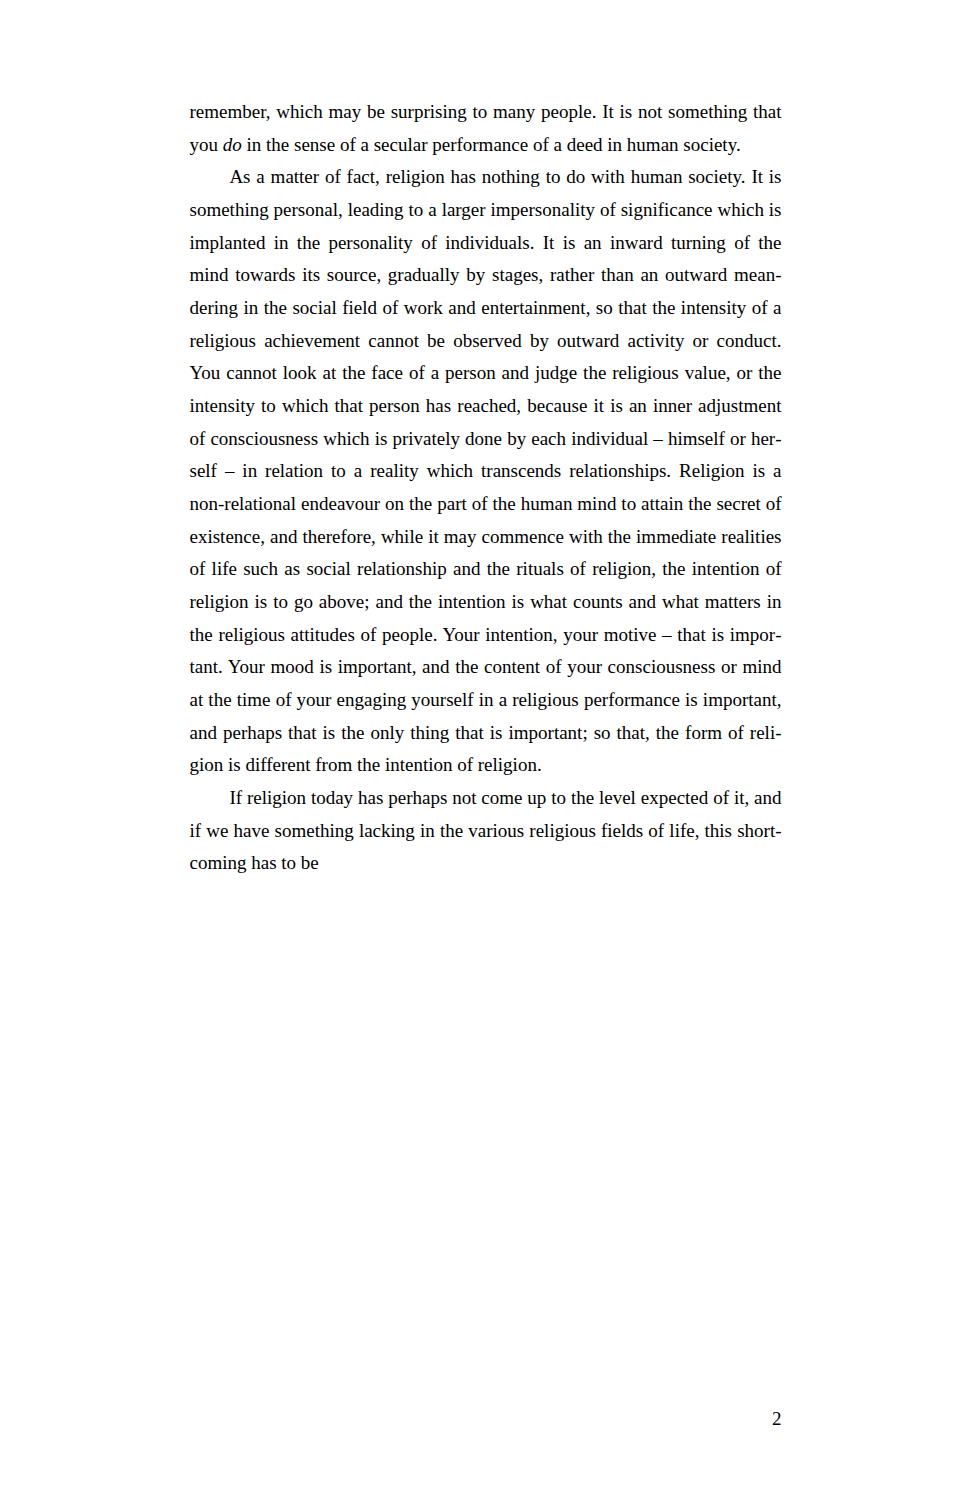remember, which may be surprising to many people. It is not something that you do in the sense of a secular performance of a deed in human society.
As a matter of fact, religion has nothing to do with human society. It is something personal, leading to a larger impersonality of significance which is implanted in the personality of individuals. It is an inward turning of the mind towards its source, gradually by stages, rather than an outward meandering in the social field of work and entertainment, so that the intensity of a religious achievement cannot be observed by outward activity or conduct. You cannot look at the face of a person and judge the religious value, or the intensity to which that person has reached, because it is an inner adjustment of consciousness which is privately done by each individual – himself or herself – in relation to a reality which transcends relationships. Religion is a non-relational endeavour on the part of the human mind to attain the secret of existence, and therefore, while it may commence with the immediate realities of life such as social relationship and the rituals of religion, the intention of religion is to go above; and the intention is what counts and what matters in the religious attitudes of people. Your intention, your motive – that is important. Your mood is important, and the content of your consciousness or mind at the time of your engaging yourself in a religious performance is important, and perhaps that is the only thing that is important; so that, the form of religion is different from the intention of religion.
If religion today has perhaps not come up to the level expected of it, and if we have something lacking in the various religious fields of life, this shortcoming has to be
2